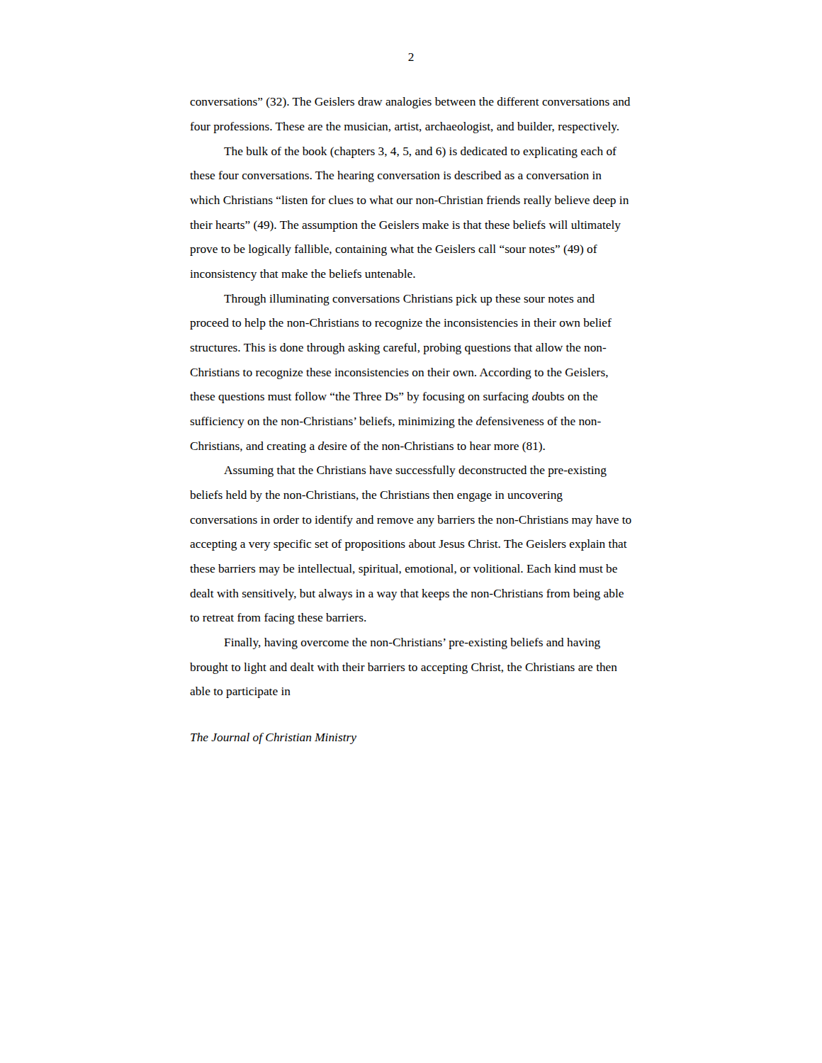2
conversations” (32). The Geislers draw analogies between the different conversations and four professions. These are the musician, artist, archaeologist, and builder, respectively.
The bulk of the book (chapters 3, 4, 5, and 6) is dedicated to explicating each of these four conversations. The hearing conversation is described as a conversation in which Christians “listen for clues to what our non-Christian friends really believe deep in their hearts” (49). The assumption the Geislers make is that these beliefs will ultimately prove to be logically fallible, containing what the Geislers call “sour notes” (49) of inconsistency that make the beliefs untenable.
Through illuminating conversations Christians pick up these sour notes and proceed to help the non-Christians to recognize the inconsistencies in their own belief structures. This is done through asking careful, probing questions that allow the non-Christians to recognize these inconsistencies on their own. According to the Geislers, these questions must follow “the Three Ds” by focusing on surfacing doubts on the sufficiency on the non-Christians’ beliefs, minimizing the defensiveness of the non-Christians, and creating a desire of the non-Christians to hear more (81).
Assuming that the Christians have successfully deconstructed the pre-existing beliefs held by the non-Christians, the Christians then engage in uncovering conversations in order to identify and remove any barriers the non-Christians may have to accepting a very specific set of propositions about Jesus Christ. The Geislers explain that these barriers may be intellectual, spiritual, emotional, or volitional. Each kind must be dealt with sensitively, but always in a way that keeps the non-Christians from being able to retreat from facing these barriers.
Finally, having overcome the non-Christians’ pre-existing beliefs and having brought to light and dealt with their barriers to accepting Christ, the Christians are then able to participate in
The Journal of Christian Ministry